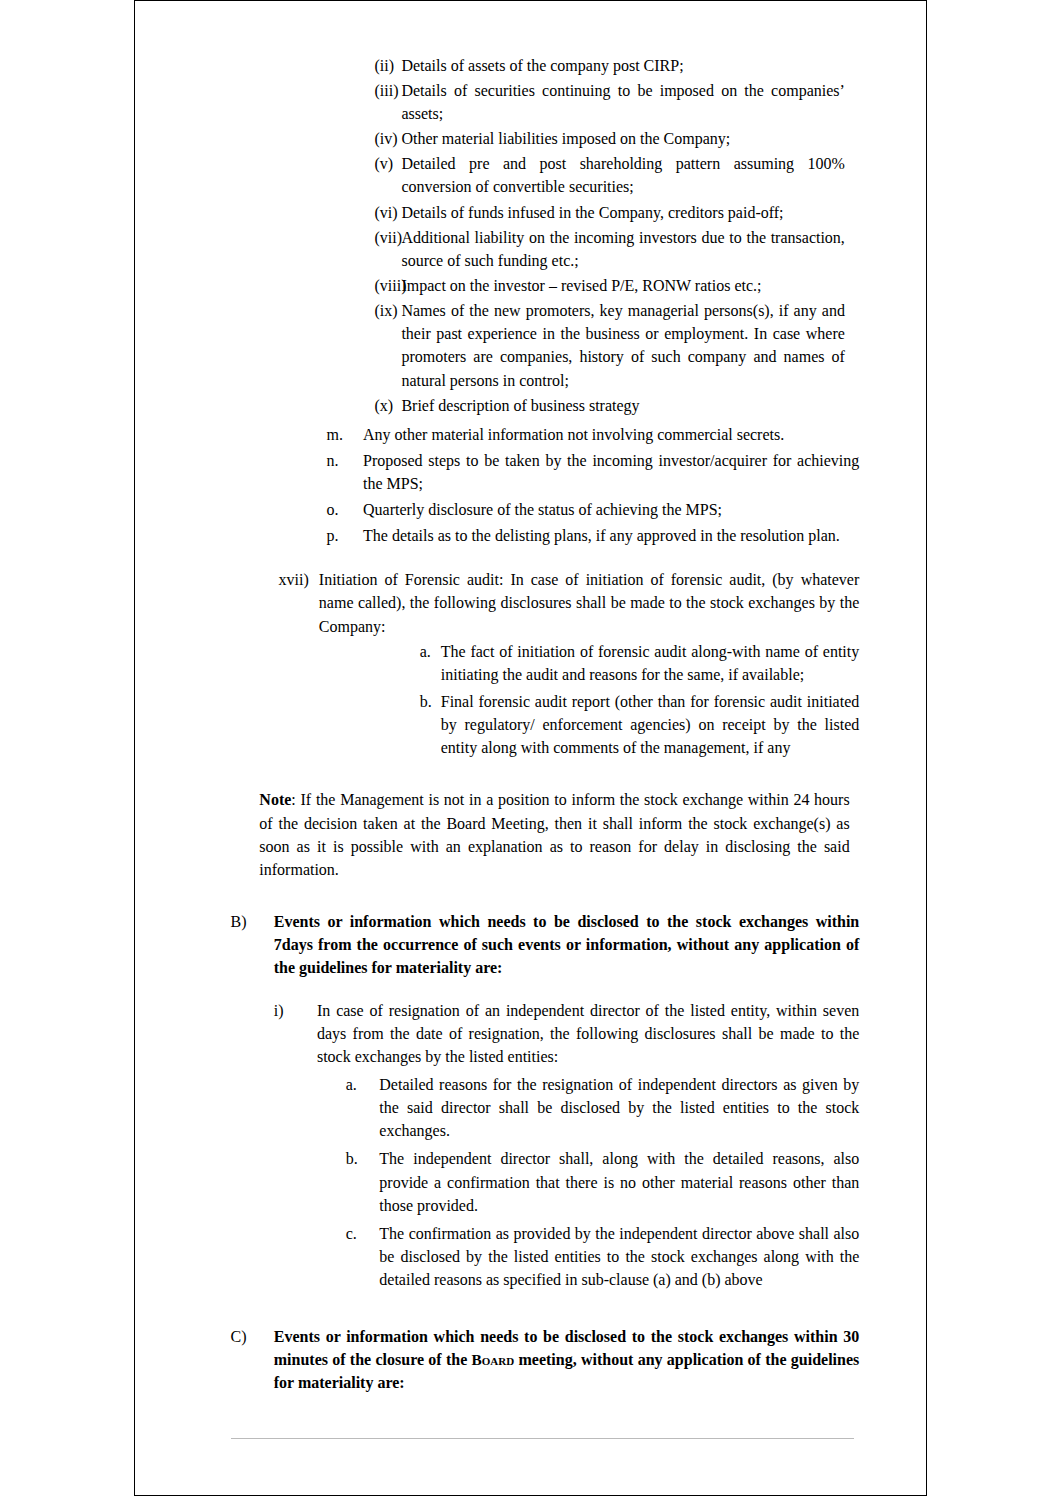(ii) Details of assets of the company post CIRP;
(iii) Details of securities continuing to be imposed on the companies’ assets;
(iv) Other material liabilities imposed on the Company;
(v) Detailed pre and post shareholding pattern assuming 100% conversion of convertible securities;
(vi) Details of funds infused in the Company, creditors paid-off;
(vii) Additional liability on the incoming investors due to the transaction, source of such funding etc.;
(viii) Impact on the investor – revised P/E, RONW ratios etc.;
(ix) Names of the new promoters, key managerial persons(s), if any and their past experience in the business or employment. In case where promoters are companies, history of such company and names of natural persons in control;
(x) Brief description of business strategy
m. Any other material information not involving commercial secrets.
n. Proposed steps to be taken by the incoming investor/acquirer for achieving the MPS;
o. Quarterly disclosure of the status of achieving the MPS;
p. The details as to the delisting plans, if any approved in the resolution plan.
xvii) Initiation of Forensic audit: In case of initiation of forensic audit, (by whatever name called), the following disclosures shall be made to the stock exchanges by the Company:
a. The fact of initiation of forensic audit along-with name of entity initiating the audit and reasons for the same, if available;
b. Final forensic audit report (other than for forensic audit initiated by regulatory/ enforcement agencies) on receipt by the listed entity along with comments of the management, if any
Note: If the Management is not in a position to inform the stock exchange within 24 hours of the decision taken at the Board Meeting, then it shall inform the stock exchange(s) as soon as it is possible with an explanation as to reason for delay in disclosing the said information.
B)
Events or information which needs to be disclosed to the stock exchanges within 7days from the occurrence of such events or information, without any application of the guidelines for materiality are:
i) In case of resignation of an independent director of the listed entity, within seven days from the date of resignation, the following disclosures shall be made to the stock exchanges by the listed entities:
a. Detailed reasons for the resignation of independent directors as given by the said director shall be disclosed by the listed entities to the stock exchanges.
b. The independent director shall, along with the detailed reasons, also provide a confirmation that there is no other material reasons other than those provided.
c. The confirmation as provided by the independent director above shall also be disclosed by the listed entities to the stock exchanges along with the detailed reasons as specified in sub-clause (a) and (b) above
C)
Events or information which needs to be disclosed to the stock exchanges within 30 minutes of the closure of the Board meeting, without any application of the guidelines for materiality are: